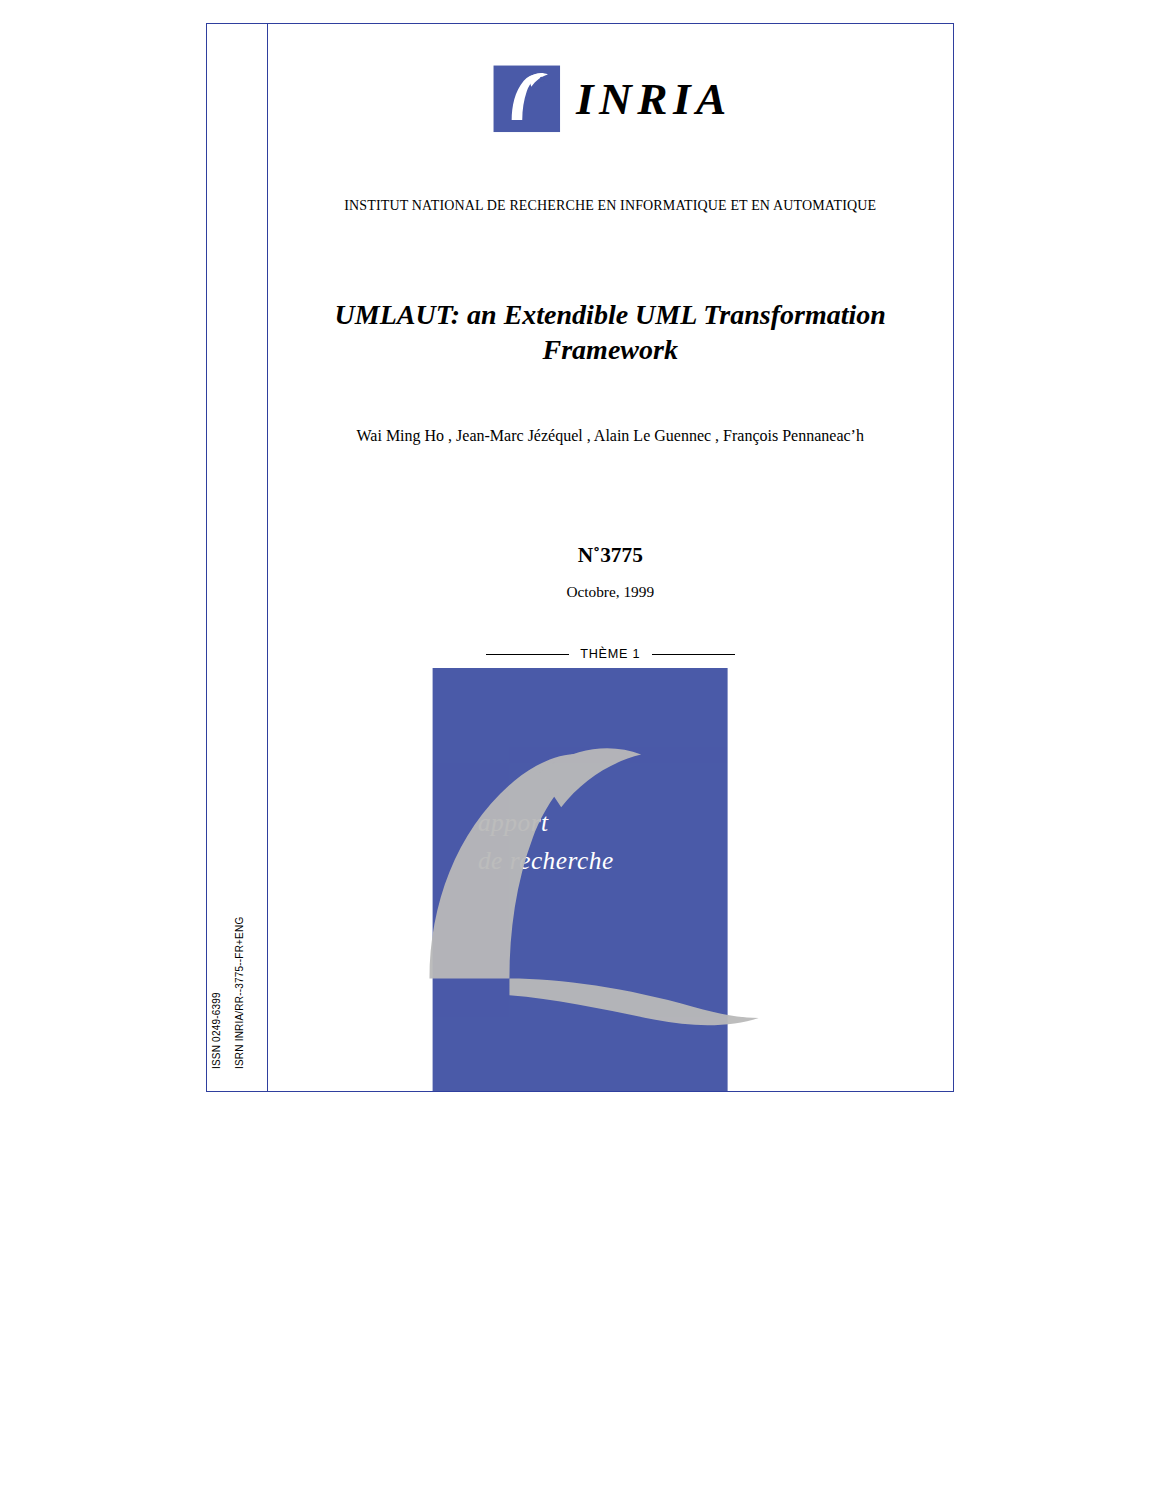ISSN 0249-6399 ISRN INRIA/RR--3775--FR+ENG
INRIA
INSTITUT NATIONAL DE RECHERCHE EN INFORMATIQUE ET EN AUTOMATIQUE
UMLAUT: an Extendible UML Transformation Framework
Wai Ming Ho , Jean-Marc Jézéquel , Alain Le Guennec , François Pennaneac’h
N˚3775
Octobre, 1999
THÈME 1
apport
de recherche